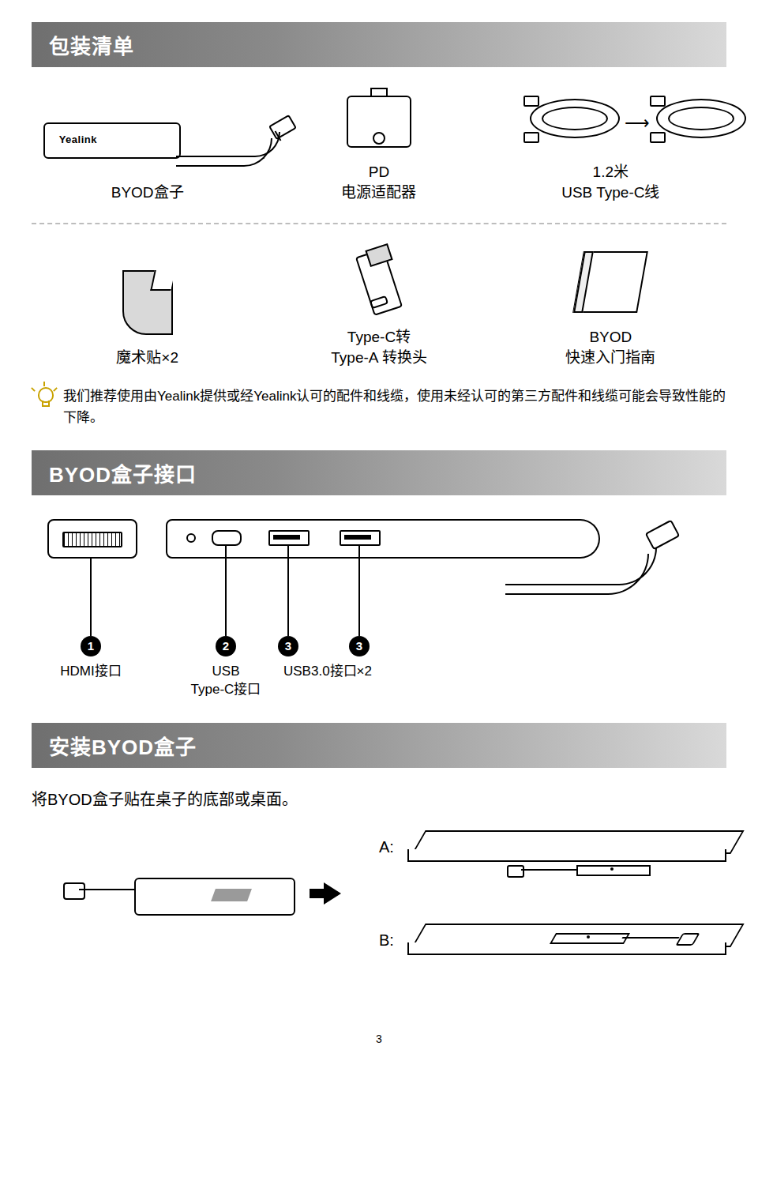包装清单
Yealink
BYOD盒子
PD
电源适配器
⟶
1.2米
USB Type-C线
魔术贴×2
Type-C转
Type-A 转换头
BYOD
快速入门指南
我们推荐使用由Yealink提供或经Yealink认可的配件和线缆，使用未经认可的第三方配件和线缆可能会导致性能的下降。
BYOD盒子接口
1
2
3
3
HDMI接口
USB
Type-C接口
USB3.0接口×2
安装BYOD盒子
将BYOD盒子贴在桌子的底部或桌面。
A:
B:
3